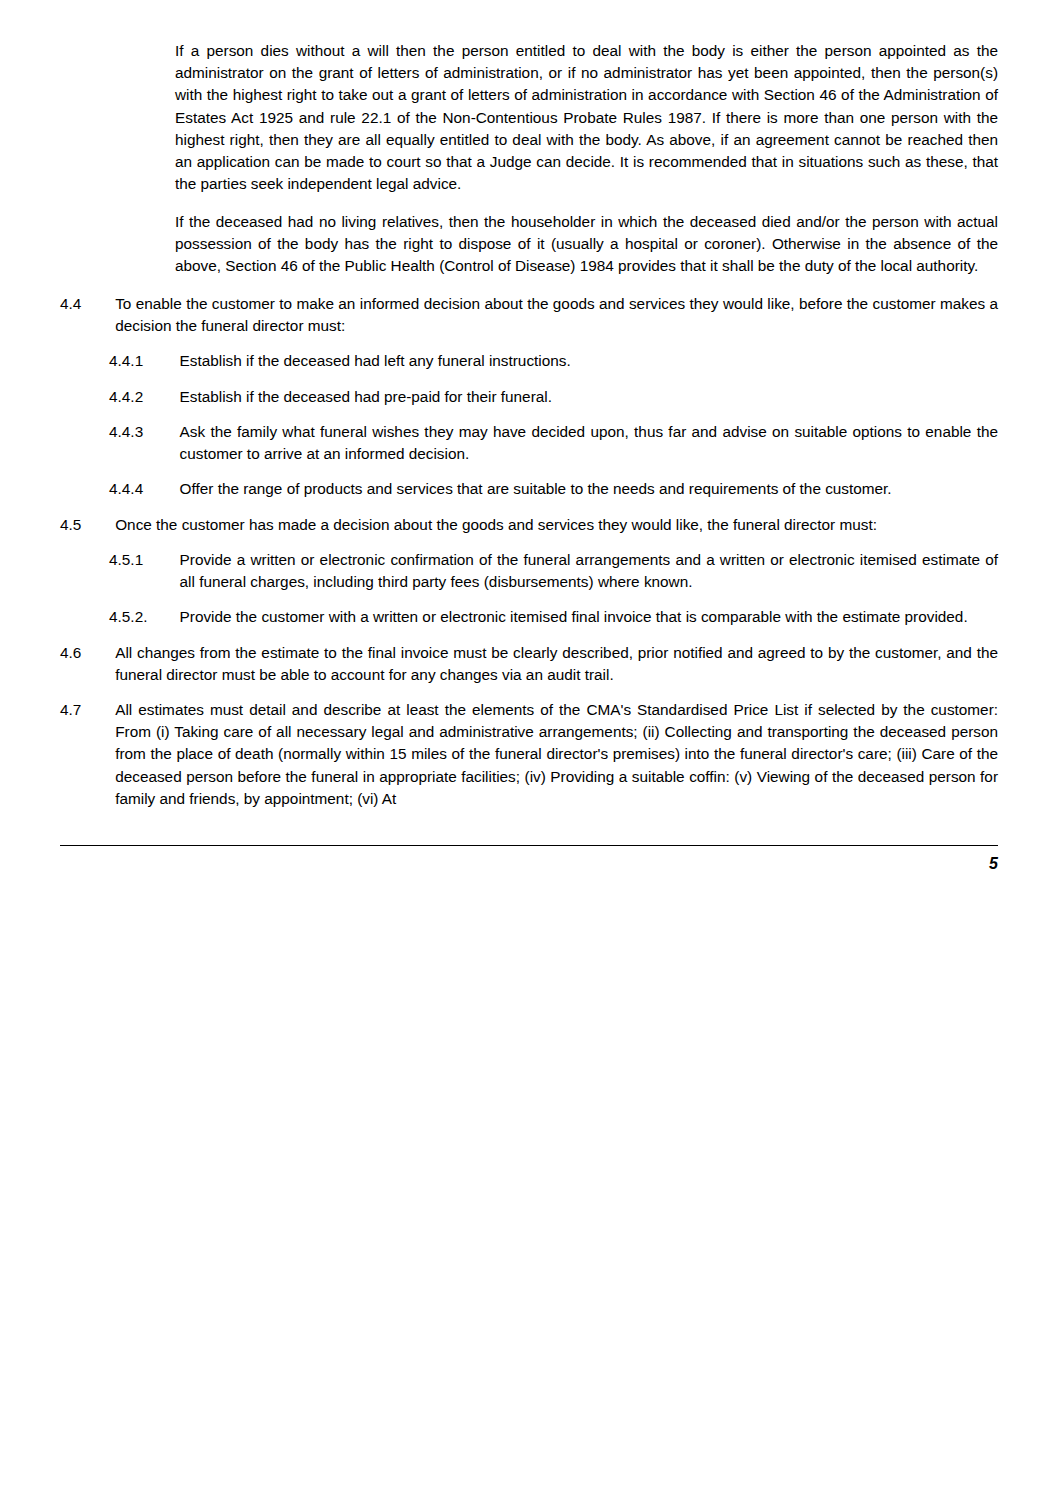If a person dies without a will then the person entitled to deal with the body is either the person appointed as the administrator on the grant of letters of administration, or if no administrator has yet been appointed, then the person(s) with the highest right to take out a grant of letters of administration in accordance with Section 46 of the Administration of Estates Act 1925 and rule 22.1 of the Non-Contentious Probate Rules 1987. If there is more than one person with the highest right, then they are all equally entitled to deal with the body. As above, if an agreement cannot be reached then an application can be made to court so that a Judge can decide. It is recommended that in situations such as these, that the parties seek independent legal advice.
If the deceased had no living relatives, then the householder in which the deceased died and/or the person with actual possession of the body has the right to dispose of it (usually a hospital or coroner). Otherwise in the absence of the above, Section 46 of the Public Health (Control of Disease) 1984 provides that it shall be the duty of the local authority.
4.4
To enable the customer to make an informed decision about the goods and services they would like, before the customer makes a decision the funeral director must:
4.4.1
Establish if the deceased had left any funeral instructions.
4.4.2
Establish if the deceased had pre-paid for their funeral.
4.4.3
Ask the family what funeral wishes they may have decided upon, thus far and advise on suitable options to enable the customer to arrive at an informed decision.
4.4.4
Offer the range of products and services that are suitable to the needs and requirements of the customer.
4.5
Once the customer has made a decision about the goods and services they would like, the funeral director must:
4.5.1
Provide a written or electronic confirmation of the funeral arrangements and a written or electronic itemised estimate of all funeral charges, including third party fees (disbursements) where known.
4.5.2.
Provide the customer with a written or electronic itemised final invoice that is comparable with the estimate provided.
4.6
All changes from the estimate to the final invoice must be clearly described, prior notified and agreed to by the customer, and the funeral director must be able to account for any changes via an audit trail.
4.7
All estimates must detail and describe at least the elements of the CMA's Standardised Price List if selected by the customer: From (i) Taking care of all necessary legal and administrative arrangements; (ii) Collecting and transporting the deceased person from the place of death (normally within 15 miles of the funeral director's premises) into the funeral director's care; (iii) Care of the deceased person before the funeral in appropriate facilities; (iv) Providing a suitable coffin: (v) Viewing of the deceased person for family and friends, by appointment; (vi) At
5